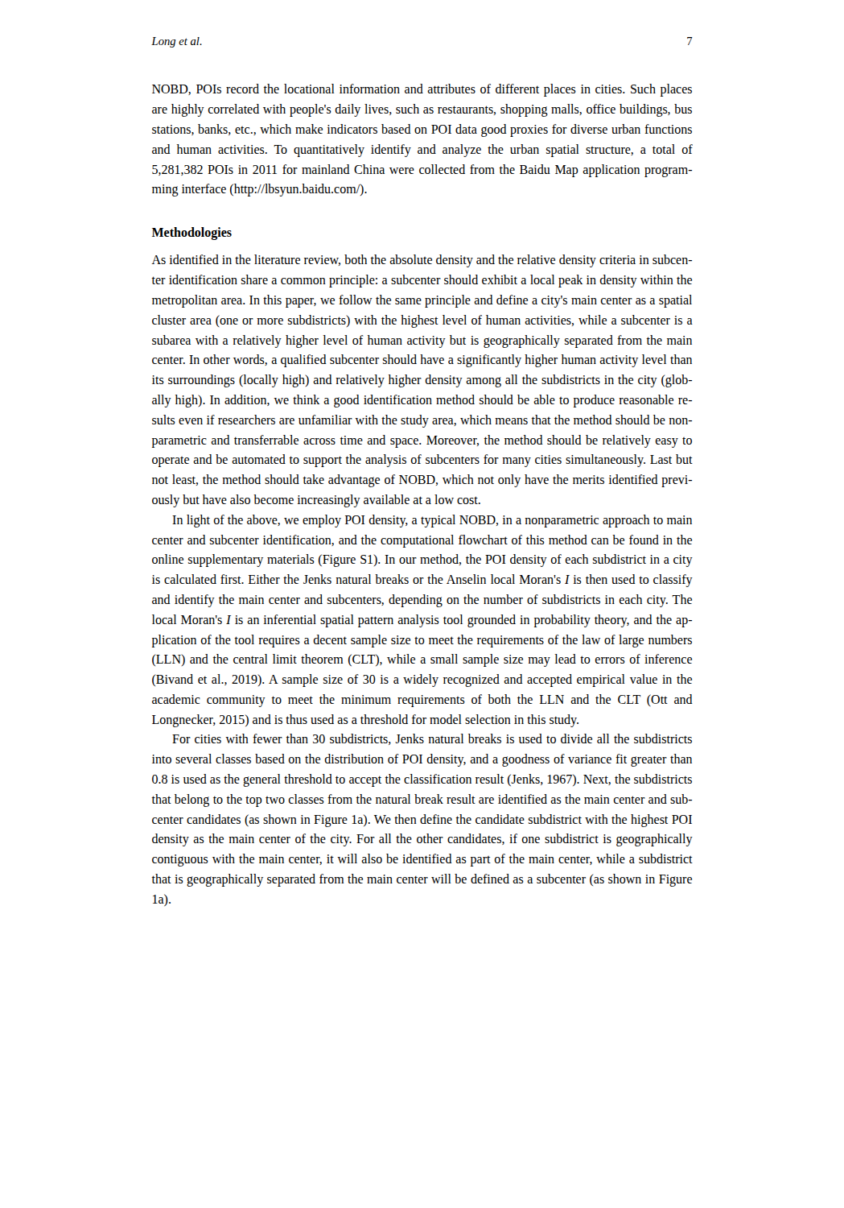Long et al. 7
NOBD, POIs record the locational information and attributes of different places in cities. Such places are highly correlated with people's daily lives, such as restaurants, shopping malls, office buildings, bus stations, banks, etc., which make indicators based on POI data good proxies for diverse urban functions and human activities. To quantitatively identify and analyze the urban spatial structure, a total of 5,281,382 POIs in 2011 for mainland China were collected from the Baidu Map application programming interface (http://lbsyun.baidu.com/).
Methodologies
As identified in the literature review, both the absolute density and the relative density criteria in subcenter identification share a common principle: a subcenter should exhibit a local peak in density within the metropolitan area. In this paper, we follow the same principle and define a city's main center as a spatial cluster area (one or more subdistricts) with the highest level of human activities, while a subcenter is a subarea with a relatively higher level of human activity but is geographically separated from the main center. In other words, a qualified subcenter should have a significantly higher human activity level than its surroundings (locally high) and relatively higher density among all the subdistricts in the city (globally high). In addition, we think a good identification method should be able to produce reasonable results even if researchers are unfamiliar with the study area, which means that the method should be nonparametric and transferrable across time and space. Moreover, the method should be relatively easy to operate and be automated to support the analysis of subcenters for many cities simultaneously. Last but not least, the method should take advantage of NOBD, which not only have the merits identified previously but have also become increasingly available at a low cost.
In light of the above, we employ POI density, a typical NOBD, in a nonparametric approach to main center and subcenter identification, and the computational flowchart of this method can be found in the online supplementary materials (Figure S1). In our method, the POI density of each subdistrict in a city is calculated first. Either the Jenks natural breaks or the Anselin local Moran's I is then used to classify and identify the main center and subcenters, depending on the number of subdistricts in each city. The local Moran's I is an inferential spatial pattern analysis tool grounded in probability theory, and the application of the tool requires a decent sample size to meet the requirements of the law of large numbers (LLN) and the central limit theorem (CLT), while a small sample size may lead to errors of inference (Bivand et al., 2019). A sample size of 30 is a widely recognized and accepted empirical value in the academic community to meet the minimum requirements of both the LLN and the CLT (Ott and Longnecker, 2015) and is thus used as a threshold for model selection in this study.
For cities with fewer than 30 subdistricts, Jenks natural breaks is used to divide all the subdistricts into several classes based on the distribution of POI density, and a goodness of variance fit greater than 0.8 is used as the general threshold to accept the classification result (Jenks, 1967). Next, the subdistricts that belong to the top two classes from the natural break result are identified as the main center and subcenter candidates (as shown in Figure 1a). We then define the candidate subdistrict with the highest POI density as the main center of the city. For all the other candidates, if one subdistrict is geographically contiguous with the main center, it will also be identified as part of the main center, while a subdistrict that is geographically separated from the main center will be defined as a subcenter (as shown in Figure 1a).